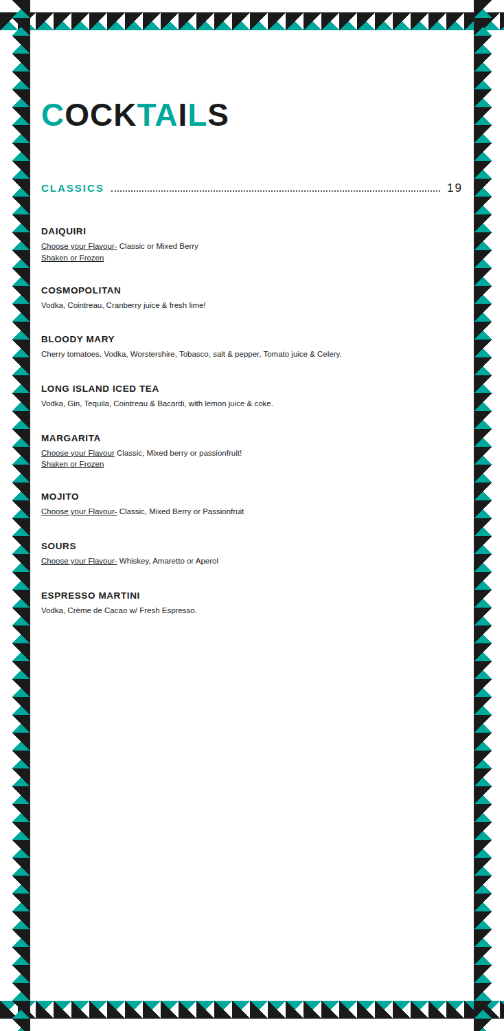COCK TA ILS
CLASSICS 19
DAIQUIRI
Choose your Flavour- Classic or Mixed Berry
Shaken or Frozen
COSMOPOLITAN
Vodka, Cointreau, Cranberry juice & fresh lime!
BLOODY MARY
Cherry tomatoes, Vodka, Worstershire, Tobasco, salt & pepper, Tomato juice & Celery.
LONG ISLAND ICED TEA
Vodka, Gin, Tequila, Cointreau & Bacardi, with lemon juice & coke.
MARGARITA
Choose your Flavour Classic, Mixed berry or passionfruit!
Shaken or Frozen
MOJITO
Choose your Flavour- Classic, Mixed Berry or Passionfruit
SOURS
Choose your Flavour- Whiskey, Amaretto or Aperol
ESPRESSO MARTINI
Vodka, Crème de Cacao w/ Fresh Espresso.